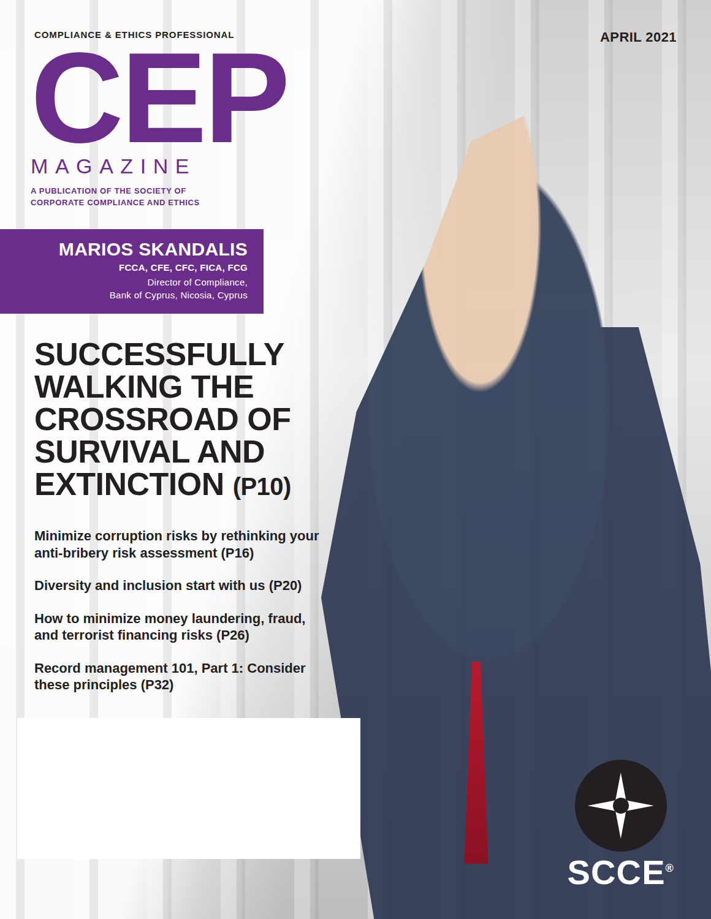Compliance & Ethics Professional
APRIL 2021
CEP
MAGAZINE
A publication of the Society of
Corporate Compliance and Ethics
MARIOS SKANDALIS
FCCA, CFE, CFC, FICA, FCG
Director of Compliance,
Bank of Cyprus, Nicosia, Cyprus
Successfully walking the crossroad of survival and extinction (P10)
Minimize corruption risks by rethinking your anti-bribery risk assessment (P16)
Diversity and inclusion start with us (P20)
How to minimize money laundering, fraud, and terrorist financing risks (P26)
Record management 101, Part 1: Consider these principles (P32)
SCCE®